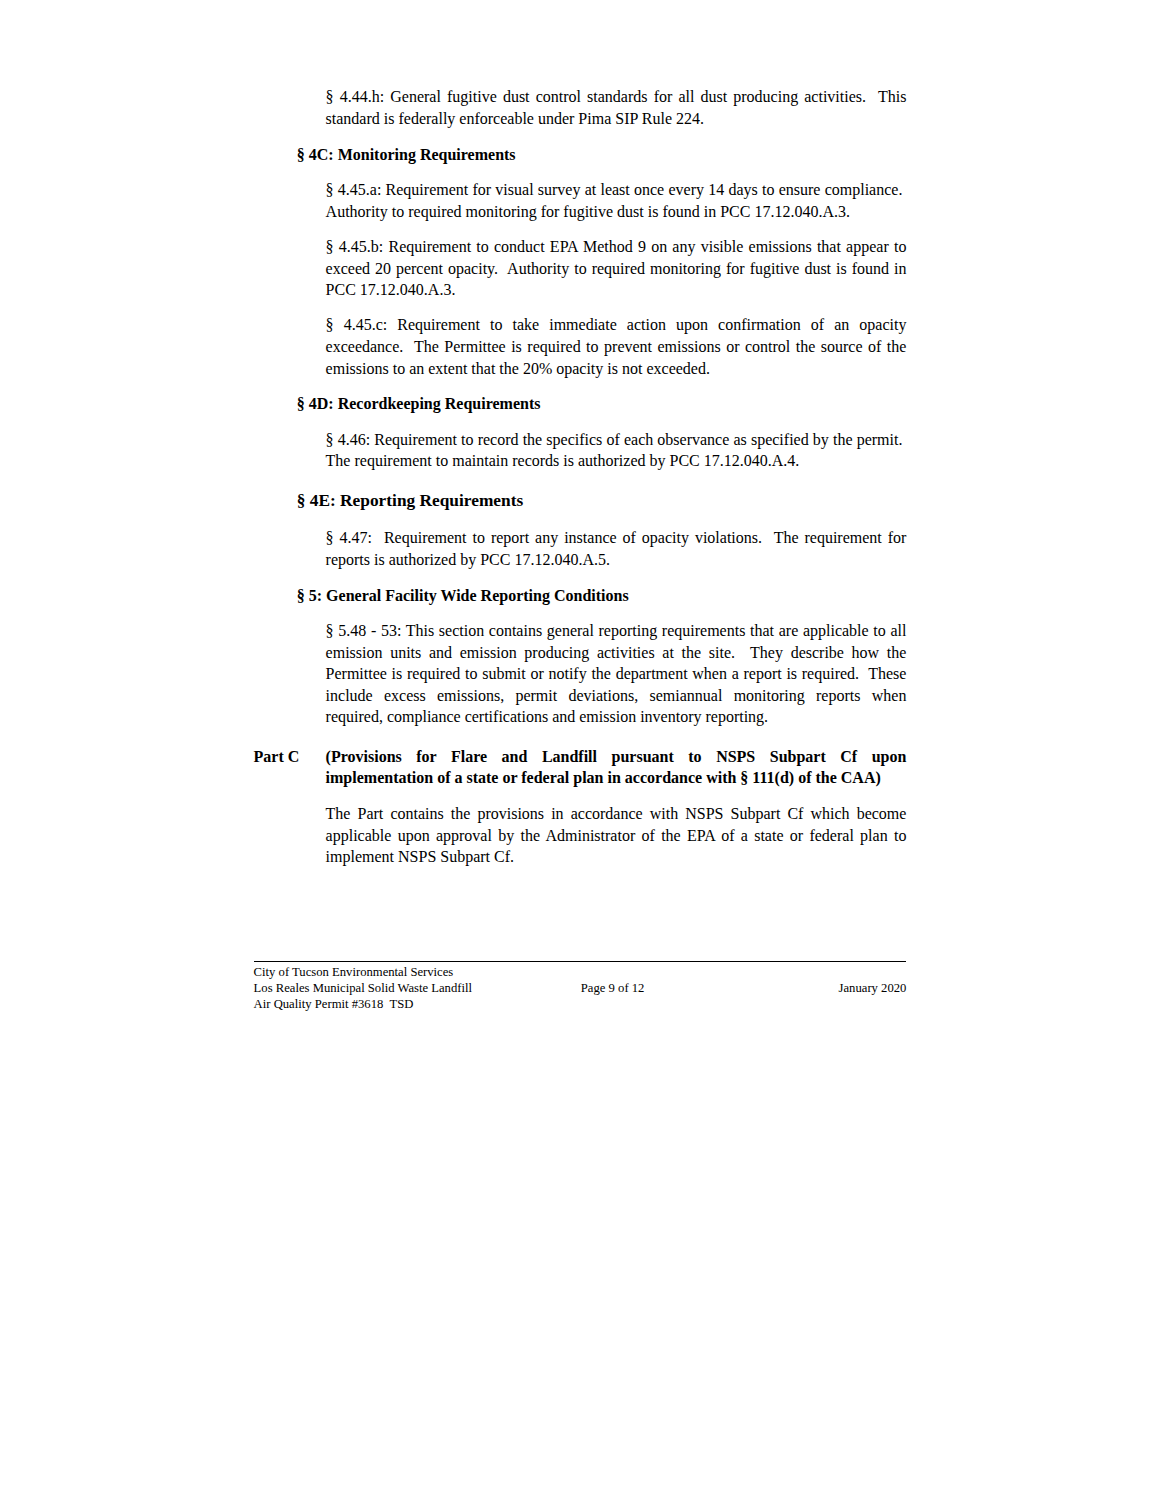§ 4.44.h: General fugitive dust control standards for all dust producing activities. This standard is federally enforceable under Pima SIP Rule 224.
§ 4C: Monitoring Requirements
§ 4.45.a: Requirement for visual survey at least once every 14 days to ensure compliance. Authority to required monitoring for fugitive dust is found in PCC 17.12.040.A.3.
§ 4.45.b: Requirement to conduct EPA Method 9 on any visible emissions that appear to exceed 20 percent opacity. Authority to required monitoring for fugitive dust is found in PCC 17.12.040.A.3.
§ 4.45.c: Requirement to take immediate action upon confirmation of an opacity exceedance. The Permittee is required to prevent emissions or control the source of the emissions to an extent that the 20% opacity is not exceeded.
§ 4D: Recordkeeping Requirements
§ 4.46: Requirement to record the specifics of each observance as specified by the permit. The requirement to maintain records is authorized by PCC 17.12.040.A.4.
§ 4E: Reporting Requirements
§ 4.47: Requirement to report any instance of opacity violations. The requirement for reports is authorized by PCC 17.12.040.A.5.
§ 5: General Facility Wide Reporting Conditions
§ 5.48 - 53: This section contains general reporting requirements that are applicable to all emission units and emission producing activities at the site. They describe how the Permittee is required to submit or notify the department when a report is required. These include excess emissions, permit deviations, semiannual monitoring reports when required, compliance certifications and emission inventory reporting.
Part C
(Provisions for Flare and Landfill pursuant to NSPS Subpart Cf upon implementation of a state or federal plan in accordance with § 111(d) of the CAA)
The Part contains the provisions in accordance with NSPS Subpart Cf which become applicable upon approval by the Administrator of the EPA of a state or federal plan to implement NSPS Subpart Cf.
| City of Tucson Environmental Services | | |
| Los Reales Municipal Solid Waste Landfill | Page 9 of 12 | January 2020 |
| Air Quality Permit #3618 TSD | | |